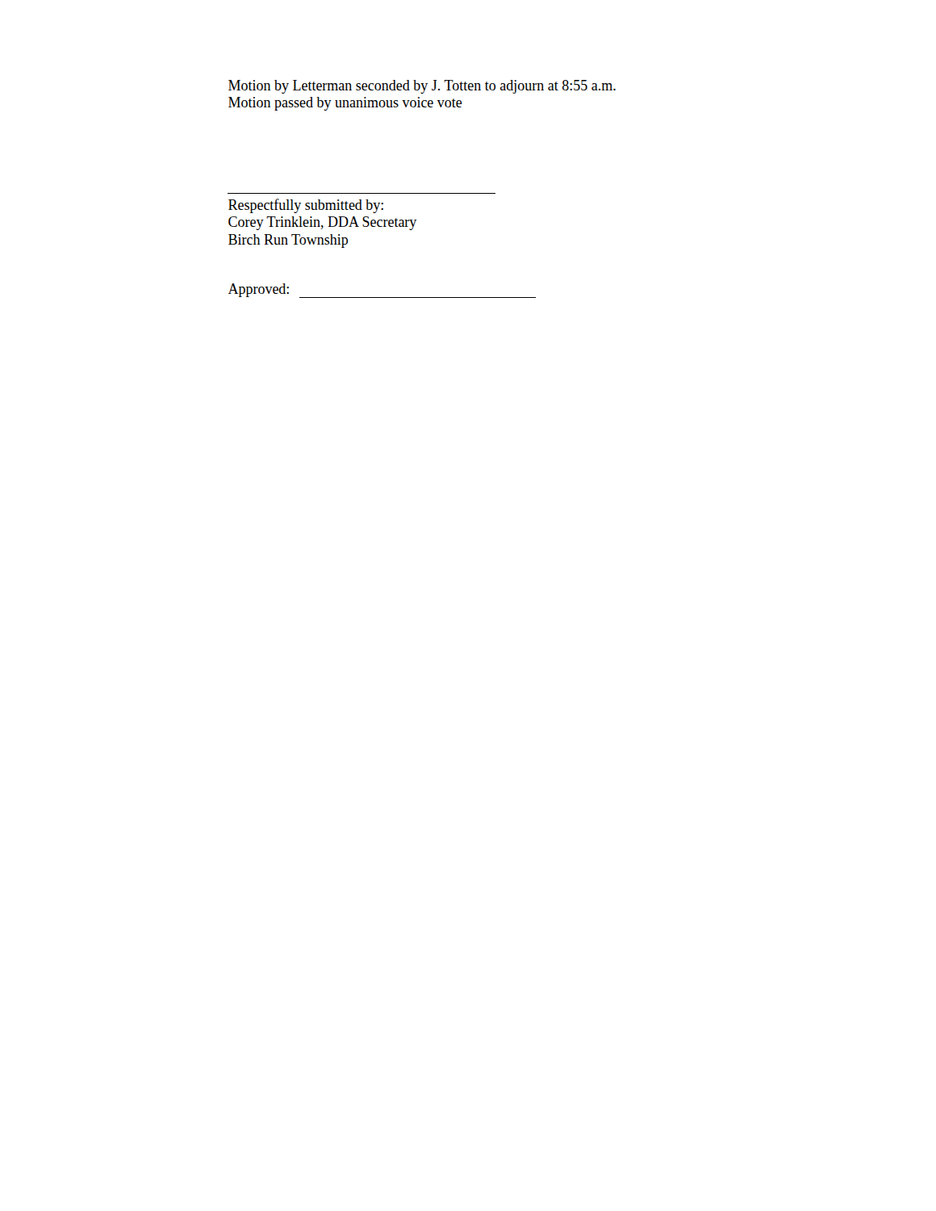Motion by Letterman seconded by J. Totten to adjourn at 8:55 a.m.
Motion passed by unanimous voice vote
Respectfully submitted by:
Corey Trinklein, DDA Secretary
Birch Run Township
Approved: